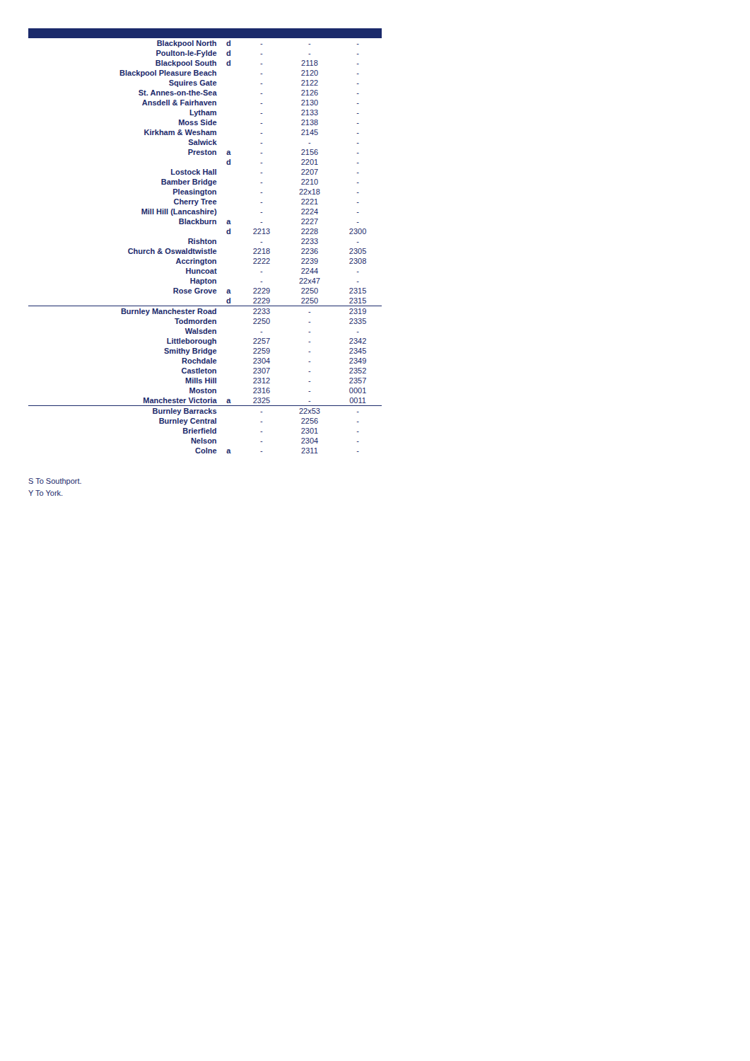| Blackpool North | d | - | - | - |
| Poulton-le-Fylde | d | - | - | - |
| Blackpool South | d | - | 2118 | - |
| Blackpool Pleasure Beach | | - | 2120 | - |
| Squires Gate | | - | 2122 | - |
| St. Annes-on-the-Sea | | - | 2126 | - |
| Ansdell & Fairhaven | | - | 2130 | - |
| Lytham | | - | 2133 | - |
| Moss Side | | - | 2138 | - |
| Kirkham & Wesham | | - | 2145 | - |
| Salwick | | - | - | - |
| Preston | a | - | 2156 | - |
| | d | - | 2201 | - |
| Lostock Hall | | - | 2207 | - |
| Bamber Bridge | | - | 2210 | - |
| Pleasington | | - | 22x18 | - |
| Cherry Tree | | - | 2221 | - |
| Mill Hill (Lancashire) | | - | 2224 | - |
| Blackburn | a | - | 2227 | - |
| | d | 2213 | 2228 | 2300 |
| Rishton | | - | 2233 | - |
| Church & Oswaldtwistle | | 2218 | 2236 | 2305 |
| Accrington | | 2222 | 2239 | 2308 |
| Huncoat | | - | 2244 | - |
| Hapton | | - | 22x47 | - |
| Rose Grove | a | 2229 | 2250 | 2315 |
| | d | 2229 | 2250 | 2315 |
| Burnley Manchester Road | | 2233 | - | 2319 |
| Todmorden | | 2250 | - | 2335 |
| Walsden | | - | - | - |
| Littleborough | | 2257 | - | 2342 |
| Smithy Bridge | | 2259 | - | 2345 |
| Rochdale | | 2304 | - | 2349 |
| Castleton | | 2307 | - | 2352 |
| Mills Hill | | 2312 | - | 2357 |
| Moston | | 2316 | - | 0001 |
| Manchester Victoria | a | 2325 | - | 0011 |
| Burnley Barracks | | - | 22x53 | - |
| Burnley Central | | - | 2256 | - |
| Brierfield | | - | 2301 | - |
| Nelson | | - | 2304 | - |
| Colne | a | - | 2311 | - |
S To Southport.
Y To York.